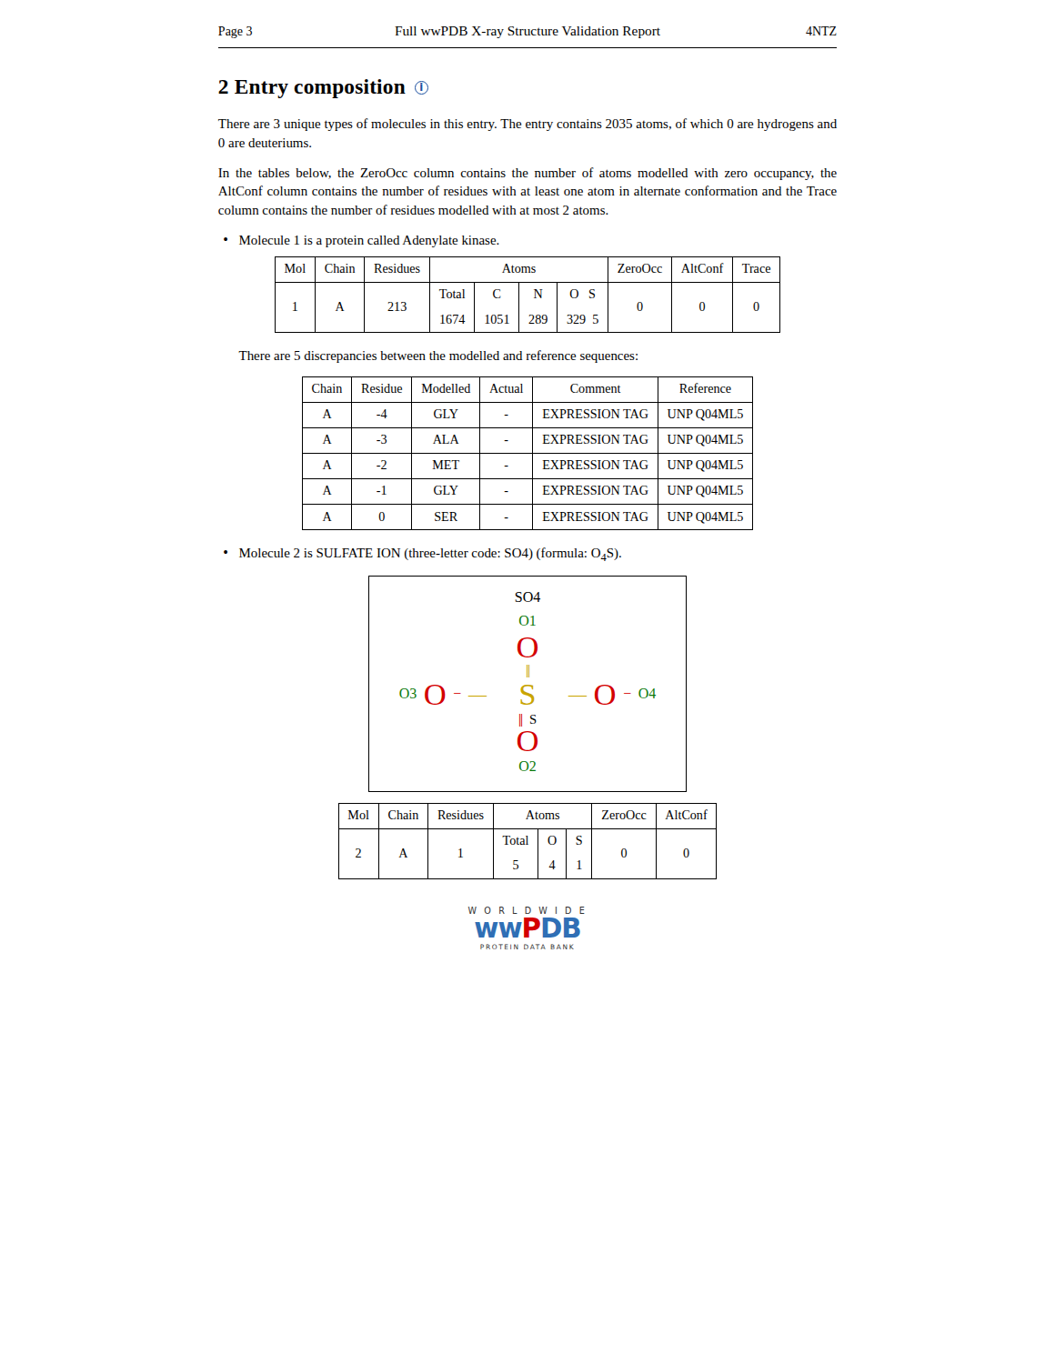Page 3
Full wwPDB X-ray Structure Validation Report
4NTZ
2 Entry composition i
There are 3 unique types of molecules in this entry. The entry contains 2035 atoms, of which 0 are hydrogens and 0 are deuteriums.
In the tables below, the ZeroOcc column contains the number of atoms modelled with zero occupancy, the AltConf column contains the number of residues with at least one atom in alternate conformation and the Trace column contains the number of residues modelled with at most 2 atoms.
Molecule 1 is a protein called Adenylate kinase.
| Mol | Chain | Residues | Atoms | ZeroOcc | AltConf | Trace |
| --- | --- | --- | --- | --- | --- | --- |
| 1 | A | 213 | Total | C | N | O S | 0 | 0 | 0 |
| 1674 | 1051 | 289 | 329 5 |
There are 5 discrepancies between the modelled and reference sequences:
| Chain | Residue | Modelled | Actual | Comment | Reference |
| --- | --- | --- | --- | --- | --- |
| A | -4 | GLY | - | EXPRESSION TAG | UNP Q04ML5 |
| A | -3 | ALA | - | EXPRESSION TAG | UNP Q04ML5 |
| A | -2 | MET | - | EXPRESSION TAG | UNP Q04ML5 |
| A | -1 | GLY | - | EXPRESSION TAG | UNP Q04ML5 |
| A | 0 | SER | - | EXPRESSION TAG | UNP Q04ML5 |
Molecule 2 is SULFATE ION (three-letter code: SO4) (formula: O4S).
SO4
O1
O
‖
O3 O− —
S
— O− O4
‖ S
O
O2
| Mol | Chain | Residues | Atoms | ZeroOcc | AltConf |
| --- | --- | --- | --- | --- | --- |
| 2 | A | 1 | Total | O | S | 0 | 0 |
| 5 | 4 | 1 |
W O R L D W I D E
ww PDB
PROTEIN DATA BANK